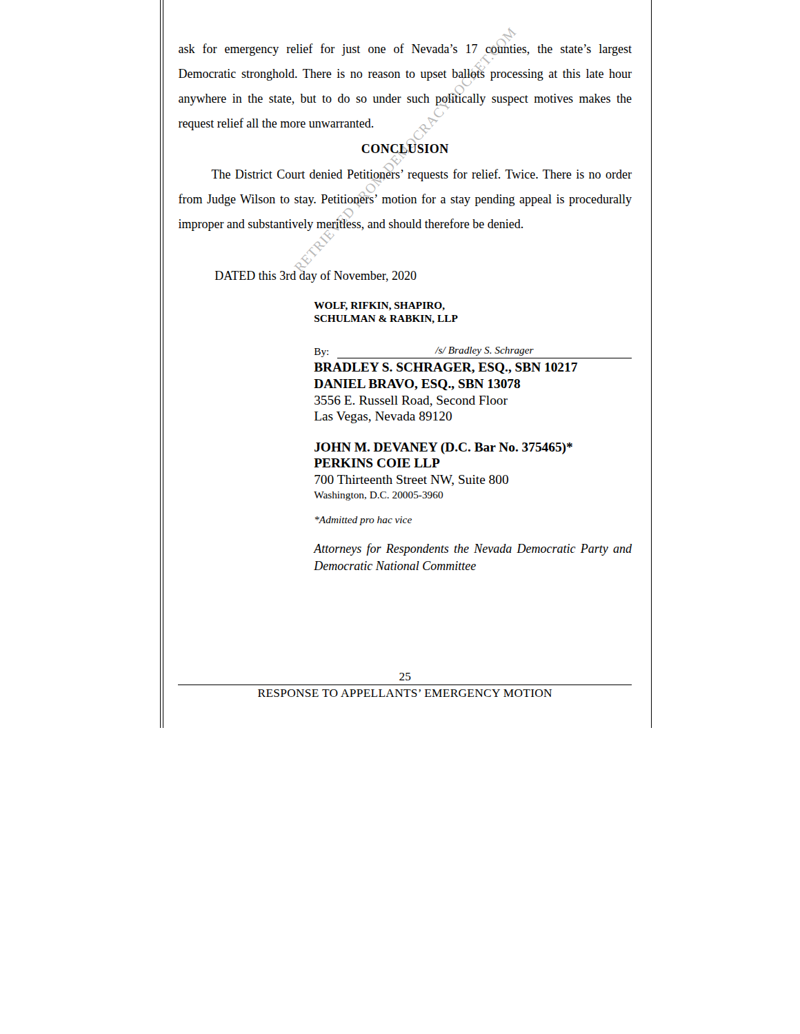RETRIEVED FROM DEMOCRACYDOCKET.COM
ask for emergency relief for just one of Nevada’s 17 counties, the state’s largest Democratic stronghold. There is no reason to upset ballots processing at this late hour anywhere in the state, but to do so under such politically suspect motives makes the request relief all the more unwarranted.
CONCLUSION
The District Court denied Petitioners’ requests for relief. Twice. There is no order from Judge Wilson to stay. Petitioners’ motion for a stay pending appeal is procedurally improper and substantively meritless, and should therefore be denied.
DATED this 3rd day of November, 2020
WOLF, RIFKIN, SHAPIRO,
SCHULMAN & RABKIN, LLP
By: /s/ Bradley S. Schrager
BRADLEY S. SCHRAGER, ESQ., SBN 10217
DANIEL BRAVO, ESQ., SBN 13078
3556 E. Russell Road, Second Floor
Las Vegas, Nevada 89120
JOHN M. DEVANEY (D.C. Bar No. 375465)*
PERKINS COIE LLP
700 Thirteenth Street NW, Suite 800
Washington, D.C. 20005-3960
*Admitted pro hac vice
Attorneys for Respondents the Nevada Democratic Party and Democratic National Committee
25 RESPONSE TO APPELLANTS’ EMERGENCY MOTION